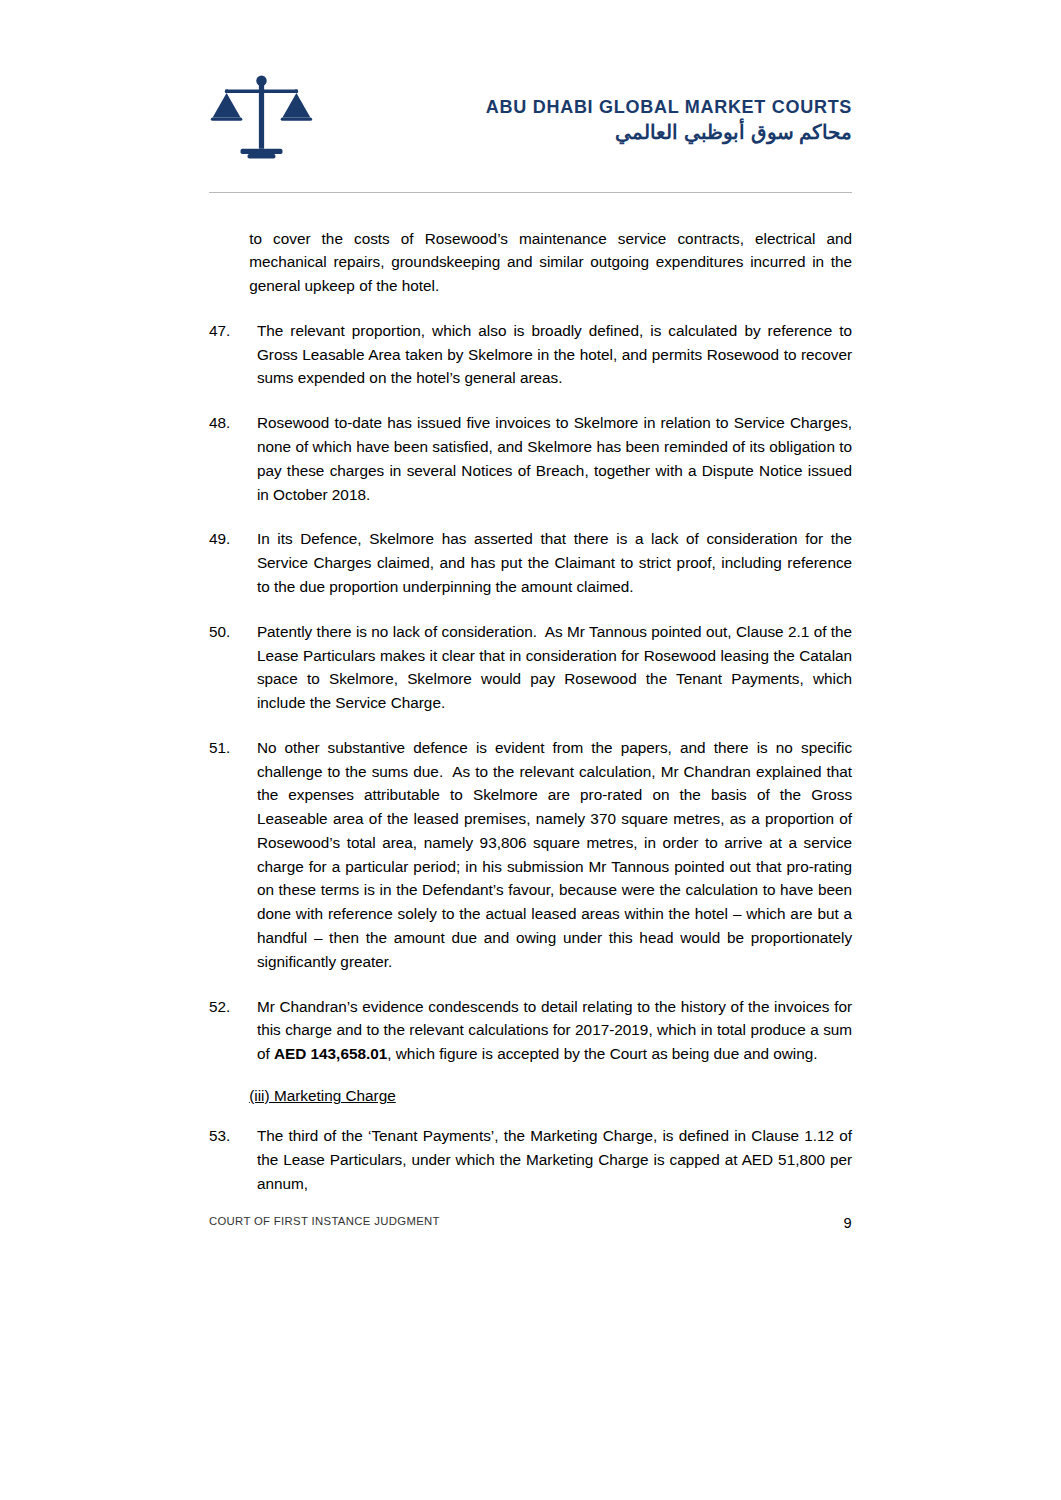ABU DHABI GLOBAL MARKET COURTS
محاكم سوق أبوظبي العالمي
to cover the costs of Rosewood’s maintenance service contracts, electrical and mechanical repairs, groundskeeping and similar outgoing expenditures incurred in the general upkeep of the hotel.
47. The relevant proportion, which also is broadly defined, is calculated by reference to Gross Leasable Area taken by Skelmore in the hotel, and permits Rosewood to recover sums expended on the hotel’s general areas.
48. Rosewood to-date has issued five invoices to Skelmore in relation to Service Charges, none of which have been satisfied, and Skelmore has been reminded of its obligation to pay these charges in several Notices of Breach, together with a Dispute Notice issued in October 2018.
49. In its Defence, Skelmore has asserted that there is a lack of consideration for the Service Charges claimed, and has put the Claimant to strict proof, including reference to the due proportion underpinning the amount claimed.
50. Patently there is no lack of consideration. As Mr Tannous pointed out, Clause 2.1 of the Lease Particulars makes it clear that in consideration for Rosewood leasing the Catalan space to Skelmore, Skelmore would pay Rosewood the Tenant Payments, which include the Service Charge.
51. No other substantive defence is evident from the papers, and there is no specific challenge to the sums due. As to the relevant calculation, Mr Chandran explained that the expenses attributable to Skelmore are pro-rated on the basis of the Gross Leaseable area of the leased premises, namely 370 square metres, as a proportion of Rosewood’s total area, namely 93,806 square metres, in order to arrive at a service charge for a particular period; in his submission Mr Tannous pointed out that pro-rating on these terms is in the Defendant’s favour, because were the calculation to have been done with reference solely to the actual leased areas within the hotel – which are but a handful – then the amount due and owing under this head would be proportionately significantly greater.
52. Mr Chandran’s evidence condescends to detail relating to the history of the invoices for this charge and to the relevant calculations for 2017-2019, which in total produce a sum of AED 143,658.01, which figure is accepted by the Court as being due and owing.
(iii) Marketing Charge
53. The third of the ‘Tenant Payments’, the Marketing Charge, is defined in Clause 1.12 of the Lease Particulars, under which the Marketing Charge is capped at AED 51,800 per annum,
COURT OF FIRST INSTANCE JUDGMENT 9